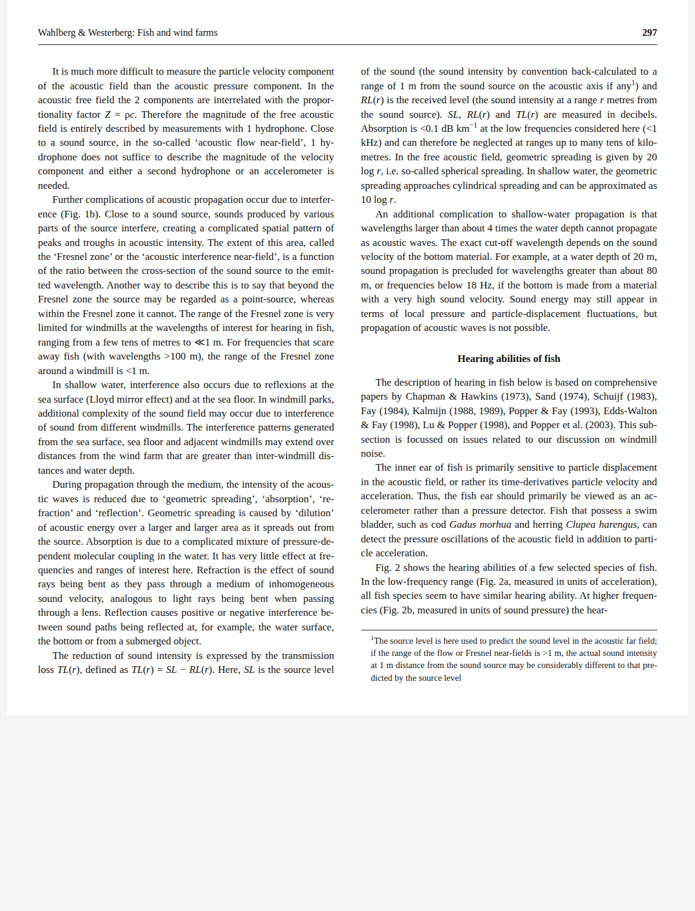Wahlberg & Westerberg: Fish and wind farms 297
It is much more difficult to measure the particle velocity component of the acoustic field than the acoustic pressure component. In the acoustic free field the 2 components are interrelated with the proportionality factor Z = ρc. Therefore the magnitude of the free acoustic field is entirely described by measurements with 1 hydrophone. Close to a sound source, in the so-called ‘acoustic flow near-field’, 1 hydrophone does not suffice to describe the magnitude of the velocity component and either a second hydrophone or an accelerometer is needed.
Further complications of acoustic propagation occur due to interference (Fig. 1b). Close to a sound source, sounds produced by various parts of the source interfere, creating a complicated spatial pattern of peaks and troughs in acoustic intensity. The extent of this area, called the ‘Fresnel zone’ or the ‘acoustic interference near-field’, is a function of the ratio between the cross-section of the sound source to the emitted wavelength. Another way to describe this is to say that beyond the Fresnel zone the source may be regarded as a point-source, whereas within the Fresnel zone it cannot. The range of the Fresnel zone is very limited for windmills at the wavelengths of interest for hearing in fish, ranging from a few tens of metres to ≪1 m. For frequencies that scare away fish (with wavelengths >100 m), the range of the Fresnel zone around a windmill is <1 m.
In shallow water, interference also occurs due to reflexions at the sea surface (Lloyd mirror effect) and at the sea floor. In windmill parks, additional complexity of the sound field may occur due to interference of sound from different windmills. The interference patterns generated from the sea surface, sea floor and adjacent windmills may extend over distances from the wind farm that are greater than inter-windmill distances and water depth.
During propagation through the medium, the intensity of the acoustic waves is reduced due to ‘geometric spreading’, ‘absorption’, ‘refraction’ and ‘reflection’. Geometric spreading is caused by ‘dilution’ of acoustic energy over a larger and larger area as it spreads out from the source. Absorption is due to a complicated mixture of pressure-dependent molecular coupling in the water. It has very little effect at frequencies and ranges of interest here. Refraction is the effect of sound rays being bent as they pass through a medium of inhomogeneous sound velocity, analogous to light rays being bent when passing through a lens. Reflection causes positive or negative interference between sound paths being reflected at, for example, the water surface, the bottom or from a submerged object.
The reduction of sound intensity is expressed by the transmission loss TL(r), defined as TL(r) = SL − RL(r). Here, SL is the source level of the sound (the sound intensity by convention back-calculated to a range of 1 m from the sound source on the acoustic axis if any1) and RL(r) is the received level (the sound intensity at a range r metres from the sound source). SL, RL(r) and TL(r) are measured in decibels. Absorption is <0.1 dB km−1 at the low frequencies considered here (<1 kHz) and can therefore be neglected at ranges up to many tens of kilometres. In the free acoustic field, geometric spreading is given by 20 log r, i.e. so-called spherical spreading. In shallow water, the geometric spreading approaches cylindrical spreading and can be approximated as 10 log r.
An additional complication to shallow-water propagation is that wavelengths larger than about 4 times the water depth cannot propagate as acoustic waves. The exact cut-off wavelength depends on the sound velocity of the bottom material. For example, at a water depth of 20 m, sound propagation is precluded for wavelengths greater than about 80 m, or frequencies below 18 Hz, if the bottom is made from a material with a very high sound velocity. Sound energy may still appear in terms of local pressure and particle-displacement fluctuations, but propagation of acoustic waves is not possible.
Hearing abilities of fish
The description of hearing in fish below is based on comprehensive papers by Chapman & Hawkins (1973), Sand (1974), Schuijf (1983), Fay (1984), Kalmijn (1988, 1989), Popper & Fay (1993), Edds-Walton & Fay (1998), Lu & Popper (1998), and Popper et al. (2003). This subsection is focussed on issues related to our discussion on windmill noise.
The inner ear of fish is primarily sensitive to particle displacement in the acoustic field, or rather its time-derivatives particle velocity and acceleration. Thus, the fish ear should primarily be viewed as an accelerometer rather than a pressure detector. Fish that possess a swim bladder, such as cod Gadus morhua and herring Clupea harengus, can detect the pressure oscillations of the acoustic field in addition to particle acceleration.
Fig. 2 shows the hearing abilities of a few selected species of fish. In the low-frequency range (Fig. 2a, measured in units of acceleration), all fish species seem to have similar hearing ability. At higher frequencies (Fig. 2b, measured in units of sound pressure) the hear-
1The source level is here used to predict the sound level in the acoustic far field; if the range of the flow or Fresnel near-fields is >1 m, the actual sound intensity at 1 m distance from the sound source may be considerably different to that predicted by the source level